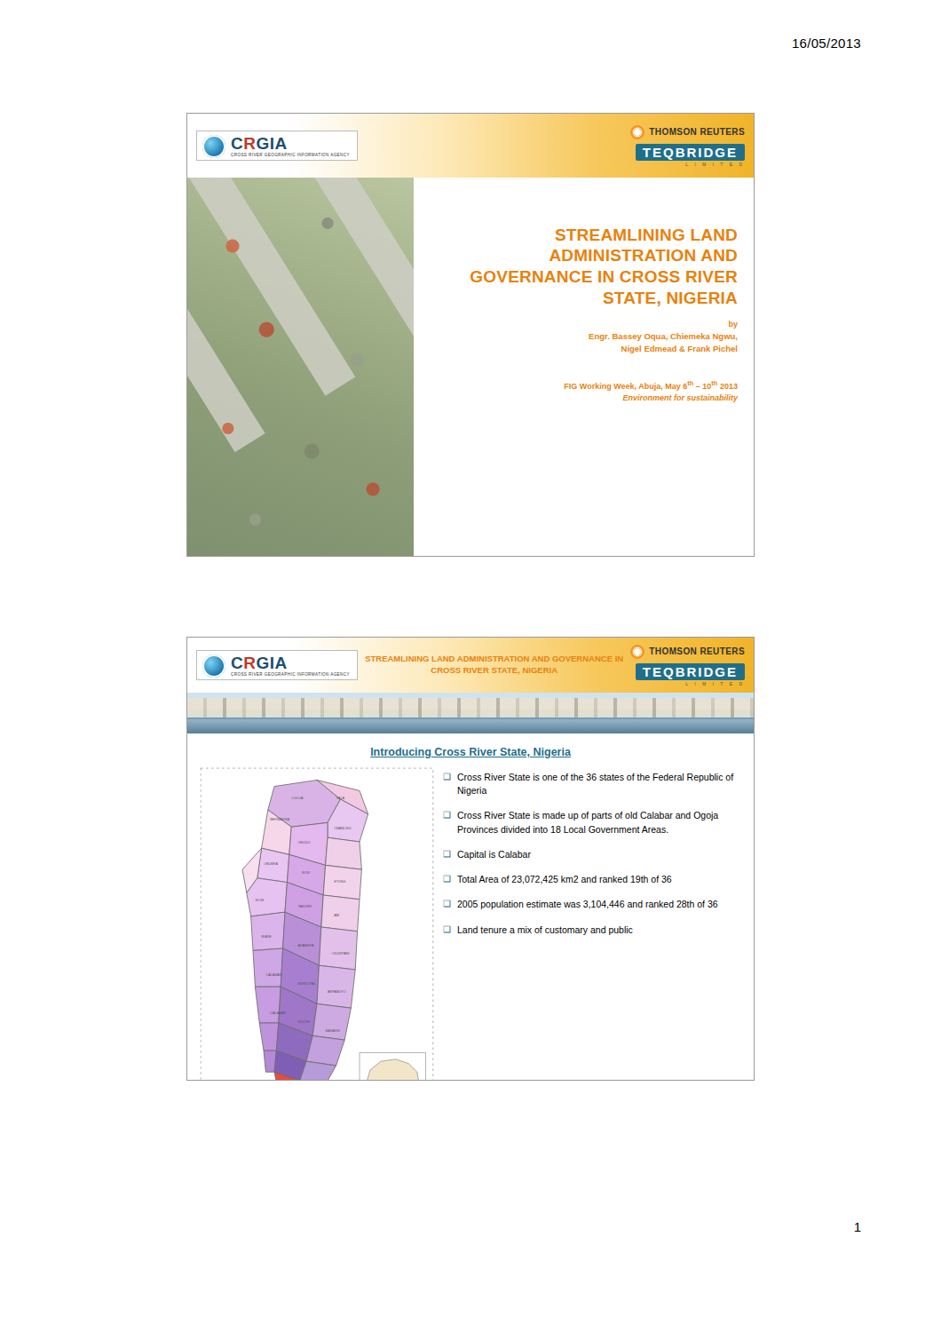16/05/2013
CRGIA
CROSS RIVER GEOGRAPHIC INFORMATION AGENCY
THOMSON REUTERS
TEQBRIDGE
L I M I T E D
STREAMLINING LAND ADMINISTRATION AND GOVERNANCE IN CROSS RIVER STATE, NIGERIA
by
Engr. Bassey Oqua, Chiemeka Ngwu,
Nigel Edmead & Frank Pichel
FIG Working Week, Abuja, May 6th – 10th 2013 Environment for sustainability
CRGIA
CROSS RIVER GEOGRAPHIC INFORMATION AGENCY
STREAMLINING LAND ADMINISTRATION AND GOVERNANCE IN
CROSS RIVER STATE, NIGERIA
THOMSON REUTERS
TEQBRIDGE
L I M I T E D
Introducing Cross River State, Nigeria
OGOJA YALA BEKWARRA OBANLIKU OBUDU OBUBRA BOKI ETUNG IKOM YAKURR ABI BIASE AKAMKPA ODUKPANI CALABAR MUNICIPAL AKPABUYO CALABAR SOUTH BAKASSI
Cross River State is one of the 36 states of the Federal Republic of Nigeria
Cross River State is made up of parts of old Calabar and Ogoja Provinces divided into 18 Local Government Areas.
Capital is Calabar
Total Area of 23,072,425 km2 and ranked 19th of 36
2005 population estimate was 3,104,446 and ranked 28th of 36
Land tenure a mix of customary and public
1